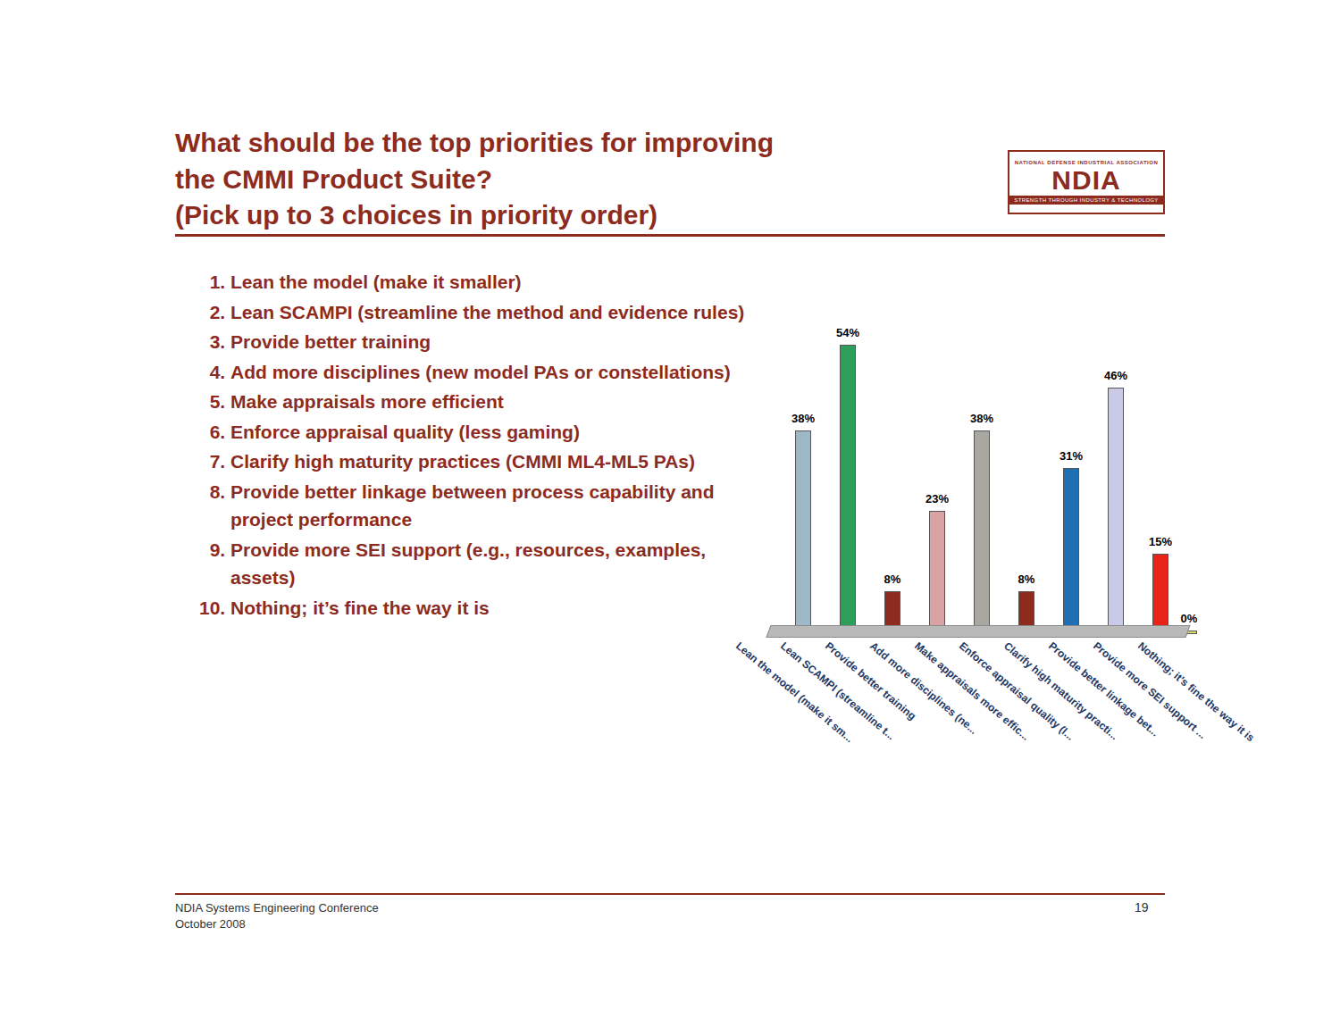What should be the top priorities for improving
the CMMI Product Suite?
(Pick up to 3 choices in priority order)
NATIONAL DEFENSE INDUSTRIAL ASSOCIATION
NDIA
STRENGTH THROUGH INDUSTRY & TECHNOLOGY
Lean the model (make it smaller)
Lean SCAMPI (streamline the method and evidence rules)
Provide better training
Add more disciplines (new model PAs or constellations)
Make appraisals more efficient
Enforce appraisal quality (less gaming)
Clarify high maturity practices (CMMI ML4-ML5 PAs)
Provide better linkage between process capability and project performance
Provide more SEI support (e.g., resources, examples, assets)
Nothing; it’s fine the way it is
38%
54%
8%
23%
38%
8%
31%
46%
15%
0%
Lean the model (make it sm... Lean SCAMPI (streamline t... Provide better training Add more disciplines (ne... Make appraisals more effic... Enforce appraisal quality (l... Clarify high maturity practi... Provide better linkage bet... Provide more SEI support ... Nothing; it’s fine the way it is
NDIA Systems Engineering Conference
October 2008
19